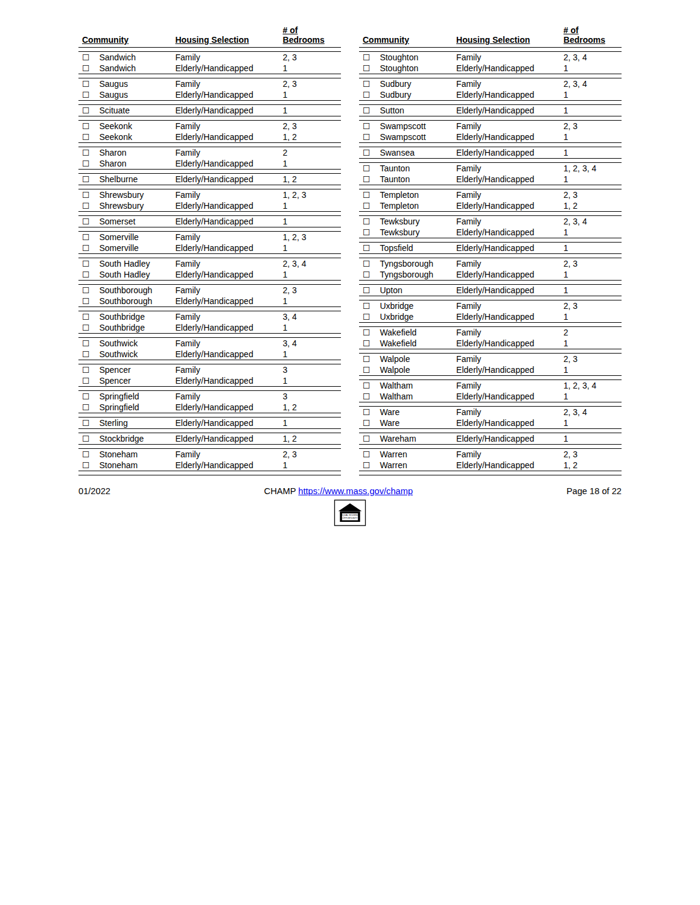| Community | Housing Selection | # of Bedrooms |
| --- | --- | --- |
| ☐ | Sandwich | Family | 2, 3 |
| ☐ | Sandwich | Elderly/Handicapped | 1 |
| ☐ | Saugus | Family | 2, 3 |
| ☐ | Saugus | Elderly/Handicapped | 1 |
| ☐ | Scituate | Elderly/Handicapped | 1 |
| ☐ | Seekonk | Family | 2, 3 |
| ☐ | Seekonk | Elderly/Handicapped | 1, 2 |
| ☐ | Sharon | Family | 2 |
| ☐ | Sharon | Elderly/Handicapped | 1 |
| ☐ | Shelburne | Elderly/Handicapped | 1, 2 |
| ☐ | Shrewsbury | Family | 1, 2, 3 |
| ☐ | Shrewsbury | Elderly/Handicapped | 1 |
| ☐ | Somerset | Elderly/Handicapped | 1 |
| ☐ | Somerville | Family | 1, 2, 3 |
| ☐ | Somerville | Elderly/Handicapped | 1 |
| ☐ | South Hadley | Family | 2, 3, 4 |
| ☐ | South Hadley | Elderly/Handicapped | 1 |
| ☐ | Southborough | Family | 2, 3 |
| ☐ | Southborough | Elderly/Handicapped | 1 |
| ☐ | Southbridge | Family | 3, 4 |
| ☐ | Southbridge | Elderly/Handicapped | 1 |
| ☐ | Southwick | Family | 3, 4 |
| ☐ | Southwick | Elderly/Handicapped | 1 |
| ☐ | Spencer | Family | 3 |
| ☐ | Spencer | Elderly/Handicapped | 1 |
| ☐ | Springfield | Family | 3 |
| ☐ | Springfield | Elderly/Handicapped | 1, 2 |
| ☐ | Sterling | Elderly/Handicapped | 1 |
| ☐ | Stockbridge | Elderly/Handicapped | 1, 2 |
| ☐ | Stoneham | Family | 2, 3 |
| ☐ | Stoneham | Elderly/Handicapped | 1 |
| Community | Housing Selection | # of Bedrooms |
| --- | --- | --- |
| ☐ | Stoughton | Family | 2, 3, 4 |
| ☐ | Stoughton | Elderly/Handicapped | 1 |
| ☐ | Sudbury | Family | 2, 3, 4 |
| ☐ | Sudbury | Elderly/Handicapped | 1 |
| ☐ | Sutton | Elderly/Handicapped | 1 |
| ☐ | Swampscott | Family | 2, 3 |
| ☐ | Swampscott | Elderly/Handicapped | 1 |
| ☐ | Swansea | Elderly/Handicapped | 1 |
| ☐ | Taunton | Family | 1, 2, 3, 4 |
| ☐ | Taunton | Elderly/Handicapped | 1 |
| ☐ | Templeton | Family | 2, 3 |
| ☐ | Templeton | Elderly/Handicapped | 1, 2 |
| ☐ | Tewksbury | Family | 2, 3, 4 |
| ☐ | Tewksbury | Elderly/Handicapped | 1 |
| ☐ | Topsfield | Elderly/Handicapped | 1 |
| ☐ | Tyngsborough | Family | 2, 3 |
| ☐ | Tyngsborough | Elderly/Handicapped | 1 |
| ☐ | Upton | Elderly/Handicapped | 1 |
| ☐ | Uxbridge | Family | 2, 3 |
| ☐ | Uxbridge | Elderly/Handicapped | 1 |
| ☐ | Wakefield | Family | 2 |
| ☐ | Wakefield | Elderly/Handicapped | 1 |
| ☐ | Walpole | Family | 2, 3 |
| ☐ | Walpole | Elderly/Handicapped | 1 |
| ☐ | Waltham | Family | 1, 2, 3, 4 |
| ☐ | Waltham | Elderly/Handicapped | 1 |
| ☐ | Ware | Family | 2, 3, 4 |
| ☐ | Ware | Elderly/Handicapped | 1 |
| ☐ | Wareham | Elderly/Handicapped | 1 |
| ☐ | Warren | Family | 2, 3 |
| ☐ | Warren | Elderly/Handicapped | 1, 2 |
01/2022
CHAMP https://www.mass.gov/champ
Page 18 of 22
EQUAL HOUSING OPPORTUNITY